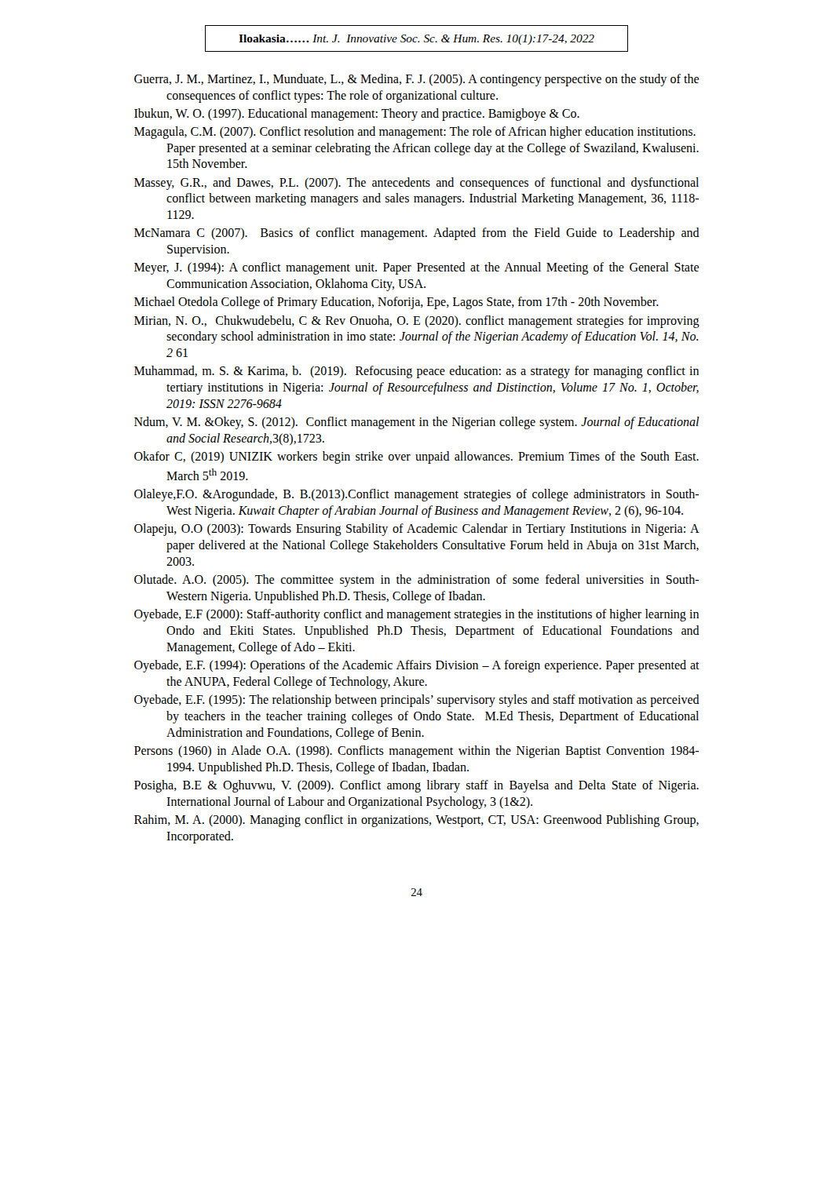Iloakasia…… Int. J. Innovative Soc. Sc. & Hum. Res. 10(1):17-24, 2022
Guerra, J. M., Martinez, I., Munduate, L., & Medina, F. J. (2005). A contingency perspective on the study of the consequences of conflict types: The role of organizational culture.
Ibukun, W. O. (1997). Educational management: Theory and practice. Bamigboye & Co.
Magagula, C.M. (2007). Conflict resolution and management: The role of African higher education institutions. Paper presented at a seminar celebrating the African college day at the College of Swaziland, Kwaluseni. 15th November.
Massey, G.R., and Dawes, P.L. (2007). The antecedents and consequences of functional and dysfunctional conflict between marketing managers and sales managers. Industrial Marketing Management, 36, 1118- 1129.
McNamara C (2007). Basics of conflict management. Adapted from the Field Guide to Leadership and Supervision.
Meyer, J. (1994): A conflict management unit. Paper Presented at the Annual Meeting of the General State Communication Association, Oklahoma City, USA.
Michael Otedola College of Primary Education, Noforija, Epe, Lagos State, from 17th - 20th November.
Mirian, N. O., Chukwudebelu, C & Rev Onuoha, O. E (2020). conflict management strategies for improving secondary school administration in imo state: Journal of the Nigerian Academy of Education Vol. 14, No. 2 61
Muhammad, m. S. & Karima, b. (2019). Refocusing peace education: as a strategy for managing conflict in tertiary institutions in Nigeria: Journal of Resourcefulness and Distinction, Volume 17 No. 1, October, 2019: ISSN 2276-9684
Ndum, V. M. &Okey, S. (2012). Conflict management in the Nigerian college system. Journal of Educational and Social Research, 3(8),1723.
Okafor C, (2019) UNIZIK workers begin strike over unpaid allowances. Premium Times of the South East. March 5th 2019.
Olaleye,F.O. &Arogundade, B. B.(2013).Conflict management strategies of college administrators in South-West Nigeria. Kuwait Chapter of Arabian Journal of Business and Management Review, 2 (6), 96-104.
Olapeju, O.O (2003): Towards Ensuring Stability of Academic Calendar in Tertiary Institutions in Nigeria: A paper delivered at the National College Stakeholders Consultative Forum held in Abuja on 31st March, 2003.
Olutade. A.O. (2005). The committee system in the administration of some federal universities in South-Western Nigeria. Unpublished Ph.D. Thesis, College of Ibadan.
Oyebade, E.F (2000): Staff-authority conflict and management strategies in the institutions of higher learning in Ondo and Ekiti States. Unpublished Ph.D Thesis, Department of Educational Foundations and Management, College of Ado – Ekiti.
Oyebade, E.F. (1994): Operations of the Academic Affairs Division – A foreign experience. Paper presented at the ANUPA, Federal College of Technology, Akure.
Oyebade, E.F. (1995): The relationship between principals’ supervisory styles and staff motivation as perceived by teachers in the teacher training colleges of Ondo State. M.Ed Thesis, Department of Educational Administration and Foundations, College of Benin.
Persons (1960) in Alade O.A. (1998). Conflicts management within the Nigerian Baptist Convention 1984-1994. Unpublished Ph.D. Thesis, College of Ibadan, Ibadan.
Posigha, B.E & Oghuvwu, V. (2009). Conflict among library staff in Bayelsa and Delta State of Nigeria. International Journal of Labour and Organizational Psychology, 3 (1&2).
Rahim, M. A. (2000). Managing conflict in organizations, Westport, CT, USA: Greenwood Publishing Group, Incorporated.
24